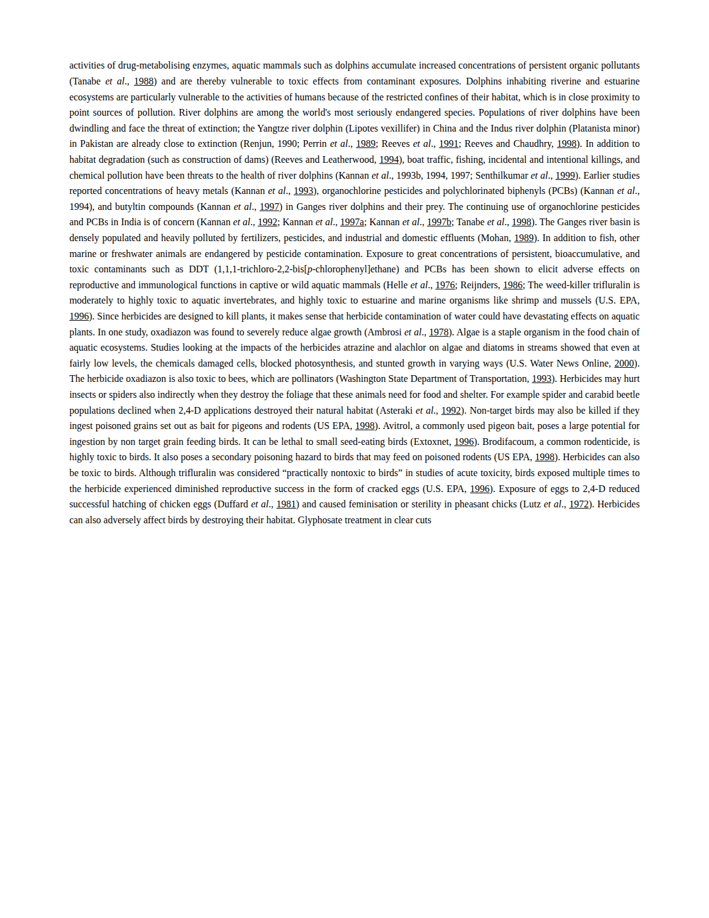activities of drug-metabolising enzymes, aquatic mammals such as dolphins accumulate increased concentrations of persistent organic pollutants (Tanabe et al., 1988) and are thereby vulnerable to toxic effects from contaminant exposures. Dolphins inhabiting riverine and estuarine ecosystems are particularly vulnerable to the activities of humans because of the restricted confines of their habitat, which is in close proximity to point sources of pollution. River dolphins are among the world's most seriously endangered species. Populations of river dolphins have been dwindling and face the threat of extinction; the Yangtze river dolphin (Lipotes vexillifer) in China and the Indus river dolphin (Platanista minor) in Pakistan are already close to extinction (Renjun, 1990; Perrin et al., 1989; Reeves et al., 1991; Reeves and Chaudhry, 1998). In addition to habitat degradation (such as construction of dams) (Reeves and Leatherwood, 1994), boat traffic, fishing, incidental and intentional killings, and chemical pollution have been threats to the health of river dolphins (Kannan et al., 1993b, 1994, 1997; Senthilkumar et al., 1999). Earlier studies reported concentrations of heavy metals (Kannan et al., 1993), organochlorine pesticides and polychlorinated biphenyls (PCBs) (Kannan et al., 1994), and butyltin compounds (Kannan et al., 1997) in Ganges river dolphins and their prey. The continuing use of organochlorine pesticides and PCBs in India is of concern (Kannan et al., 1992; Kannan et al., 1997a; Kannan et al., 1997b; Tanabe et al., 1998). The Ganges river basin is densely populated and heavily polluted by fertilizers, pesticides, and industrial and domestic effluents (Mohan, 1989). In addition to fish, other marine or freshwater animals are endangered by pesticide contamination. Exposure to great concentrations of persistent, bioaccumulative, and toxic contaminants such as DDT (1,1,1-trichloro-2,2-bis[p-chlorophenyl]ethane) and PCBs has been shown to elicit adverse effects on reproductive and immunological functions in captive or wild aquatic mammals (Helle et al., 1976; Reijnders, 1986; The weed-killer trifluralin is moderately to highly toxic to aquatic invertebrates, and highly toxic to estuarine and marine organisms like shrimp and mussels (U.S. EPA, 1996). Since herbicides are designed to kill plants, it makes sense that herbicide contamination of water could have devastating effects on aquatic plants. In one study, oxadiazon was found to severely reduce algae growth (Ambrosi et al., 1978). Algae is a staple organism in the food chain of aquatic ecosystems. Studies looking at the impacts of the herbicides atrazine and alachlor on algae and diatoms in streams showed that even at fairly low levels, the chemicals damaged cells, blocked photosynthesis, and stunted growth in varying ways (U.S. Water News Online, 2000). The herbicide oxadiazon is also toxic to bees, which are pollinators (Washington State Department of Transportation, 1993). Herbicides may hurt insects or spiders also indirectly when they destroy the foliage that these animals need for food and shelter. For example spider and carabid beetle populations declined when 2,4-D applications destroyed their natural habitat (Asteraki et al., 1992). Non-target birds may also be killed if they ingest poisoned grains set out as bait for pigeons and rodents (US EPA, 1998). Avitrol, a commonly used pigeon bait, poses a large potential for ingestion by non target grain feeding birds. It can be lethal to small seed-eating birds (Extoxnet, 1996). Brodifacoum, a common rodenticide, is highly toxic to birds. It also poses a secondary poisoning hazard to birds that may feed on poisoned rodents (US EPA, 1998). Herbicides can also be toxic to birds. Although trifluralin was considered “practically nontoxic to birds” in studies of acute toxicity, birds exposed multiple times to the herbicide experienced diminished reproductive success in the form of cracked eggs (U.S. EPA, 1996). Exposure of eggs to 2,4-D reduced successful hatching of chicken eggs (Duffard et al., 1981) and caused feminisation or sterility in pheasant chicks (Lutz et al., 1972). Herbicides can also adversely affect birds by destroying their habitat. Glyphosate treatment in clear cuts